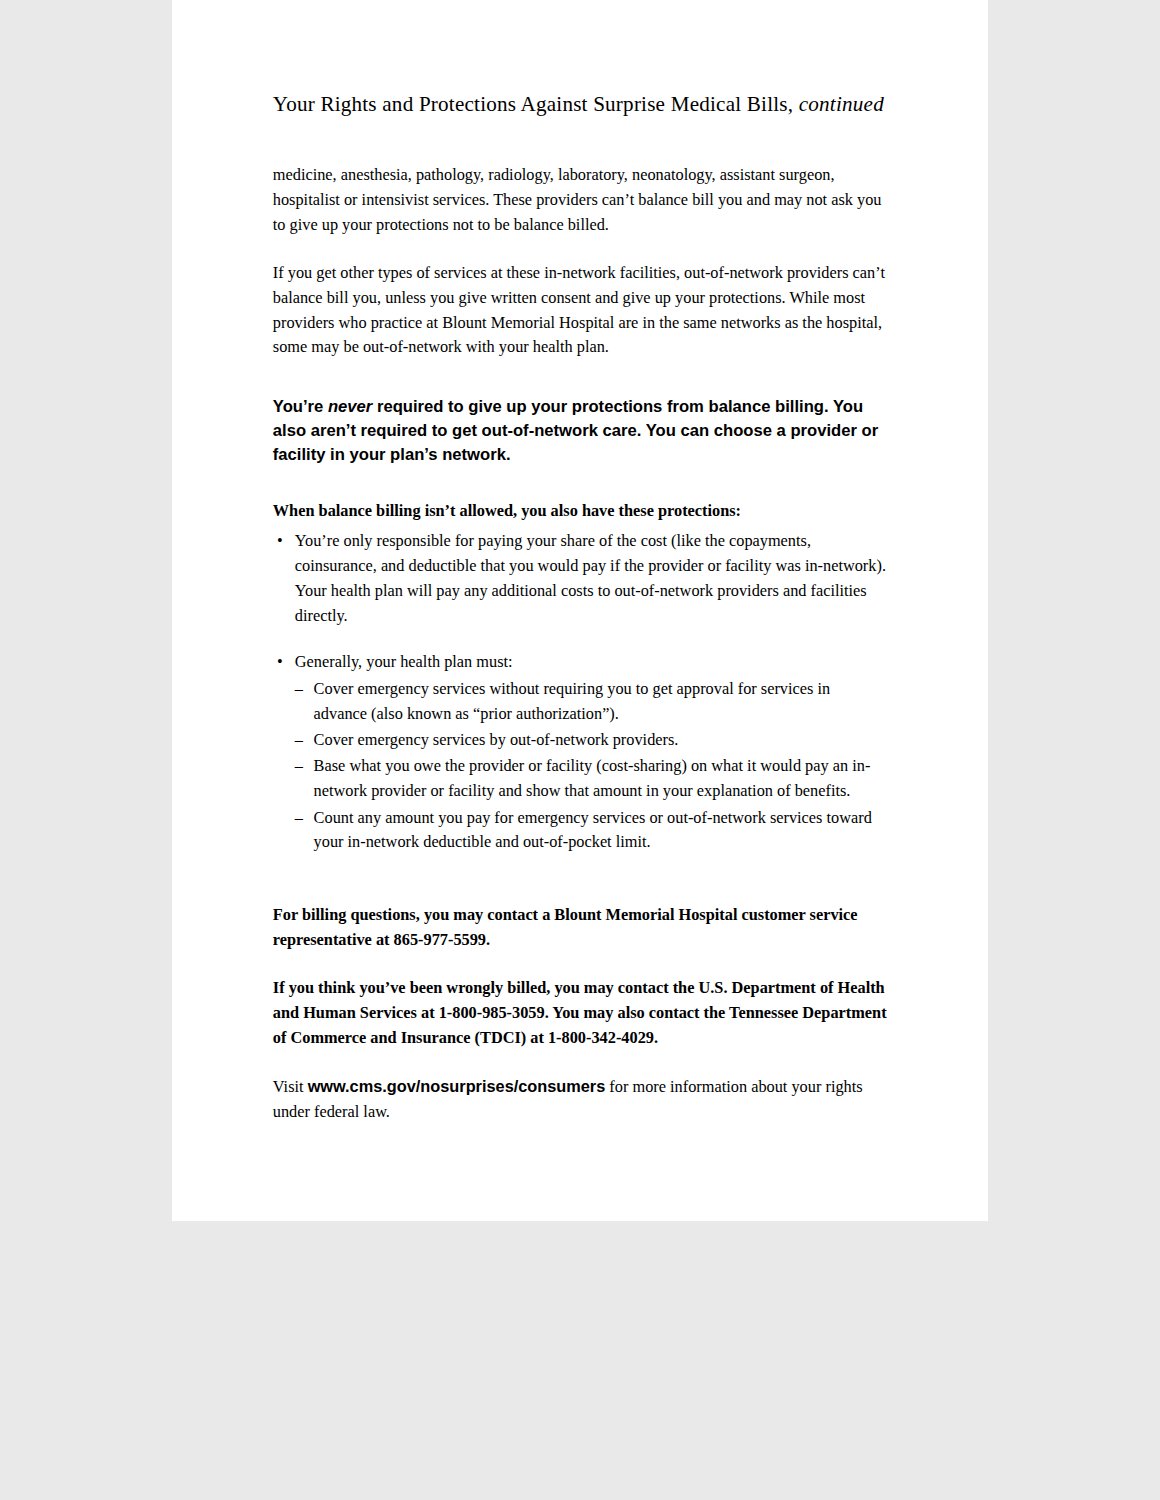Your Rights and Protections Against Surprise Medical Bills, continued
medicine, anesthesia, pathology, radiology, laboratory, neonatology, assistant surgeon, hospitalist or intensivist services. These providers can’t balance bill you and may not ask you to give up your protections not to be balance billed.
If you get other types of services at these in-network facilities, out-of-network providers can’t balance bill you, unless you give written consent and give up your protections. While most providers who practice at Blount Memorial Hospital are in the same networks as the hospital, some may be out-of-network with your health plan.
You’re never required to give up your protections from balance billing. You also aren’t required to get out-of-network care. You can choose a provider or facility in your plan’s network.
When balance billing isn’t allowed, you also have these protections:
You’re only responsible for paying your share of the cost (like the copayments, coinsurance, and deductible that you would pay if the provider or facility was in-network). Your health plan will pay any additional costs to out-of-network providers and facilities directly.
Generally, your health plan must:
Cover emergency services without requiring you to get approval for services in advance (also known as “prior authorization”).
Cover emergency services by out-of-network providers.
Base what you owe the provider or facility (cost-sharing) on what it would pay an in-network provider or facility and show that amount in your explanation of benefits.
Count any amount you pay for emergency services or out-of-network services toward your in-network deductible and out-of-pocket limit.
For billing questions, you may contact a Blount Memorial Hospital customer service representative at 865-977-5599.
If you think you’ve been wrongly billed, you may contact the U.S. Department of Health and Human Services at 1-800-985-3059. You may also contact the Tennessee Department of Commerce and Insurance (TDCI) at 1-800-342-4029.
Visit www.cms.gov/nosurprises/consumers for more information about your rights under federal law.